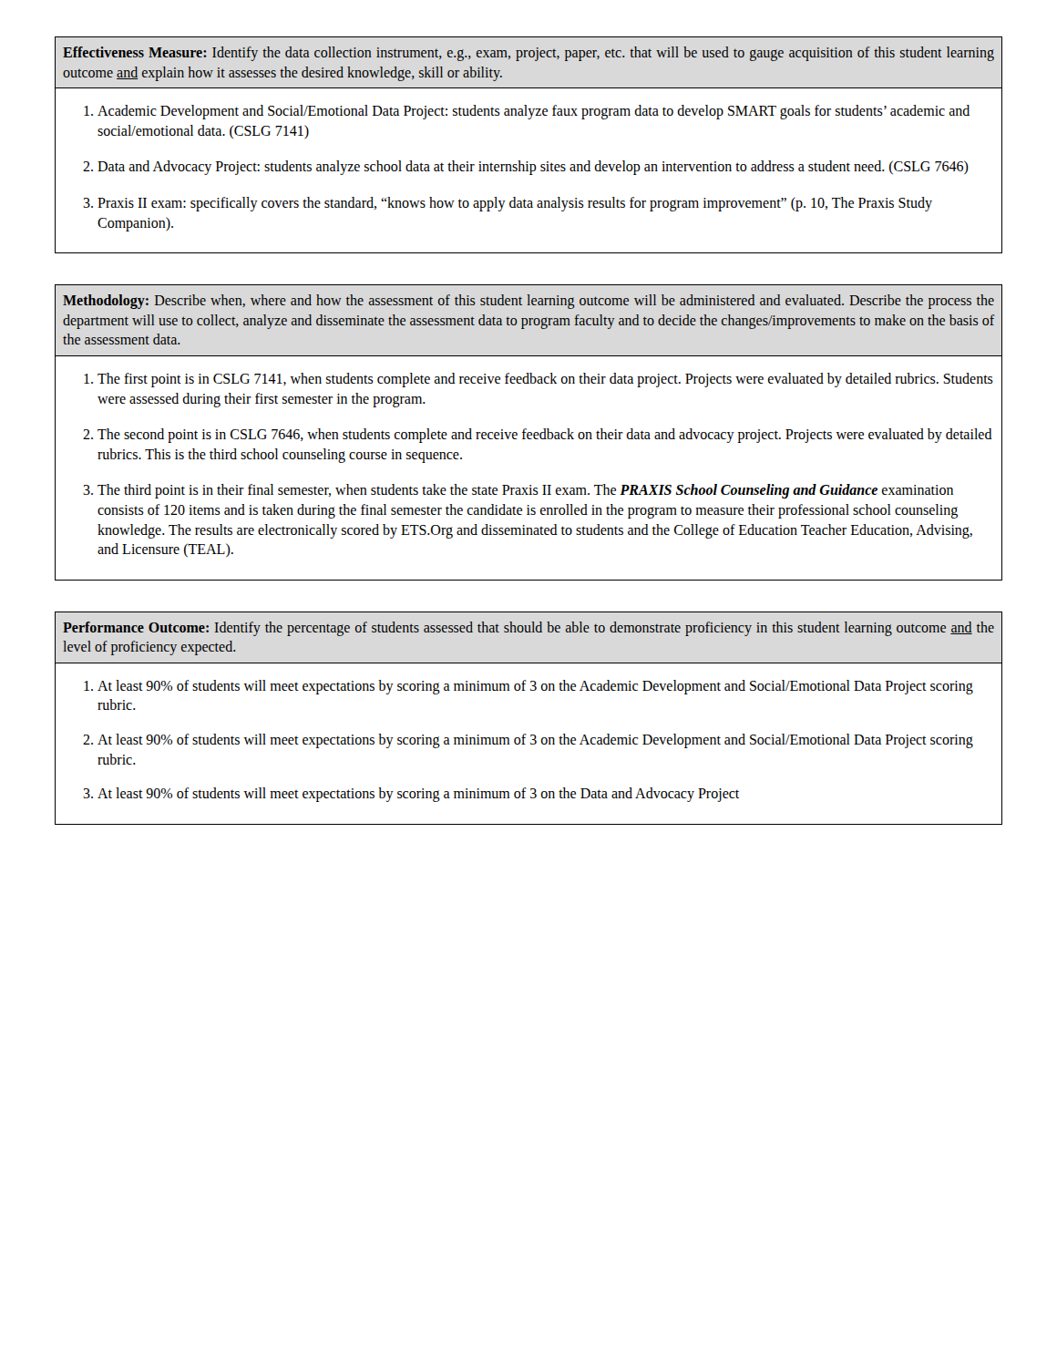Effectiveness Measure: Identify the data collection instrument, e.g., exam, project, paper, etc. that will be used to gauge acquisition of this student learning outcome and explain how it assesses the desired knowledge, skill or ability.
Academic Development and Social/Emotional Data Project: students analyze faux program data to develop SMART goals for students’ academic and social/emotional data. (CSLG 7141)
Data and Advocacy Project: students analyze school data at their internship sites and develop an intervention to address a student need. (CSLG 7646)
Praxis II exam: specifically covers the standard, “knows how to apply data analysis results for program improvement” (p. 10, The Praxis Study Companion).
Methodology: Describe when, where and how the assessment of this student learning outcome will be administered and evaluated. Describe the process the department will use to collect, analyze and disseminate the assessment data to program faculty and to decide the changes/improvements to make on the basis of the assessment data.
The first point is in CSLG 7141, when students complete and receive feedback on their data project. Projects were evaluated by detailed rubrics. Students were assessed during their first semester in the program.
The second point is in CSLG 7646, when students complete and receive feedback on their data and advocacy project. Projects were evaluated by detailed rubrics. This is the third school counseling course in sequence.
The third point is in their final semester, when students take the state Praxis II exam. The PRAXIS School Counseling and Guidance examination consists of 120 items and is taken during the final semester the candidate is enrolled in the program to measure their professional school counseling knowledge. The results are electronically scored by ETS.Org and disseminated to students and the College of Education Teacher Education, Advising, and Licensure (TEAL).
Performance Outcome: Identify the percentage of students assessed that should be able to demonstrate proficiency in this student learning outcome and the level of proficiency expected.
At least 90% of students will meet expectations by scoring a minimum of 3 on the Academic Development and Social/Emotional Data Project scoring rubric.
At least 90% of students will meet expectations by scoring a minimum of 3 on the Academic Development and Social/Emotional Data Project scoring rubric.
At least 90% of students will meet expectations by scoring a minimum of 3 on the Data and Advocacy Project